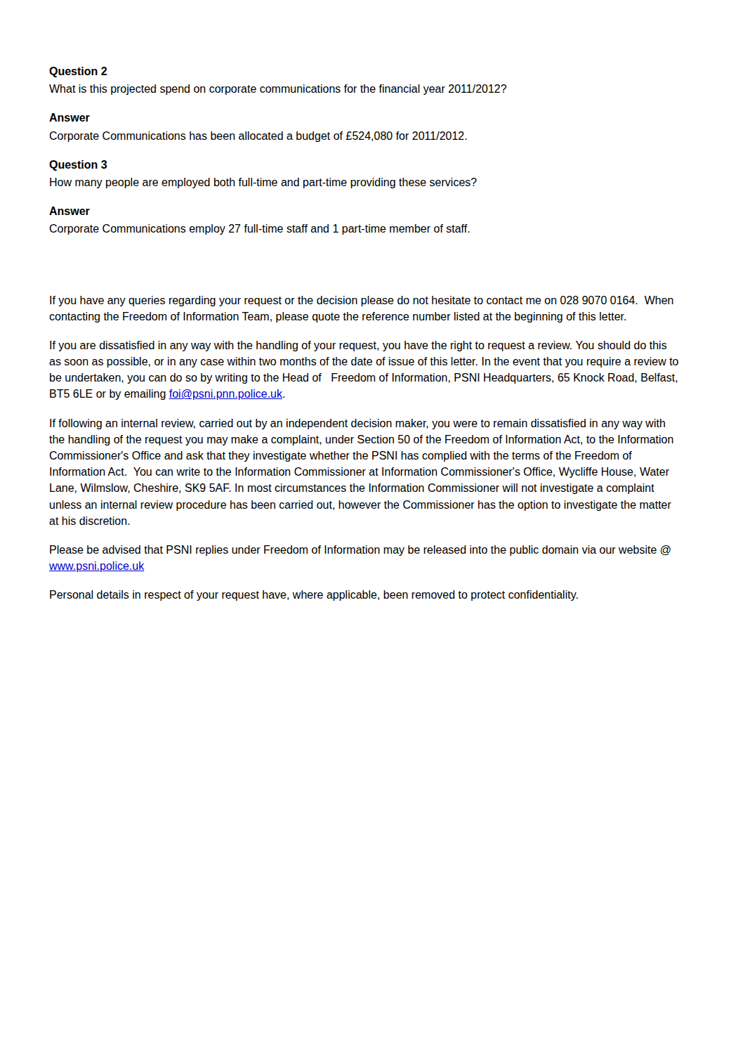Question 2
What is this projected spend on corporate communications for the financial year 2011/2012?
Answer
Corporate Communications has been allocated a budget of £524,080 for 2011/2012.
Question 3
How many people are employed both full-time and part-time providing these services?
Answer
Corporate Communications employ 27 full-time staff and 1 part-time member of staff.
If you have any queries regarding your request or the decision please do not hesitate to contact me on 028 9070 0164. When contacting the Freedom of Information Team, please quote the reference number listed at the beginning of this letter.
If you are dissatisfied in any way with the handling of your request, you have the right to request a review. You should do this as soon as possible, or in any case within two months of the date of issue of this letter. In the event that you require a review to be undertaken, you can do so by writing to the Head of Freedom of Information, PSNI Headquarters, 65 Knock Road, Belfast, BT5 6LE or by emailing foi@psni.pnn.police.uk.
If following an internal review, carried out by an independent decision maker, you were to remain dissatisfied in any way with the handling of the request you may make a complaint, under Section 50 of the Freedom of Information Act, to the Information Commissioner's Office and ask that they investigate whether the PSNI has complied with the terms of the Freedom of Information Act. You can write to the Information Commissioner at Information Commissioner's Office, Wycliffe House, Water Lane, Wilmslow, Cheshire, SK9 5AF. In most circumstances the Information Commissioner will not investigate a complaint unless an internal review procedure has been carried out, however the Commissioner has the option to investigate the matter at his discretion.
Please be advised that PSNI replies under Freedom of Information may be released into the public domain via our website @ www.psni.police.uk
Personal details in respect of your request have, where applicable, been removed to protect confidentiality.